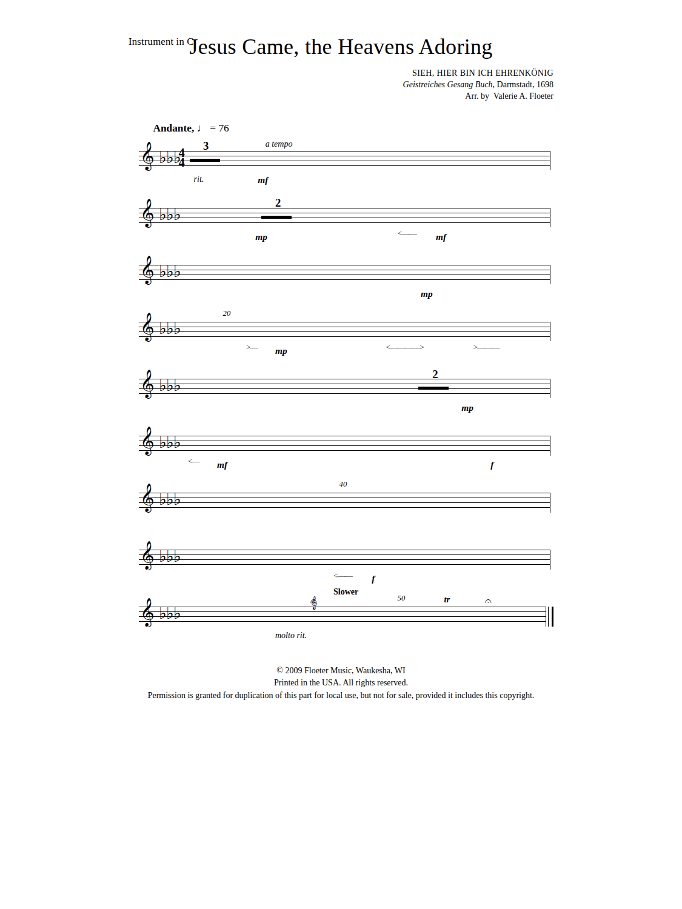Instrument in C
Jesus Came, the Heavens Adoring
SIEH, HIER BIN ICH EHRENKÖNIG
Geistreiches Gesang Buch, Darmstadt, 1698
Arr. by Valerie A. Floeter
Andante, ♩ = 76
𝄞
♭♭♭
4
4
3
rit.
a tempo
mf
𝄞
♭♭♭
2
mp
<——
mf
𝄞
♭♭♭
mp
𝄞
♭♭♭
20
>—
mp
<————>
>———
𝄞
♭♭♭
2
mp
𝄞
♭♭♭
<—
mf
f
𝄞
♭♭♭
40
𝄞
♭♭♭
<——
f
𝄞
♭♭♭
Slower
𝄞 
𝄐
molto rit.
50
tr
𝄐
© 2009 Floeter Music, Waukesha, WI
Printed in the USA. All rights reserved.
Permission is granted for duplication of this part for local use, but not for sale, provided it includes this copyright.